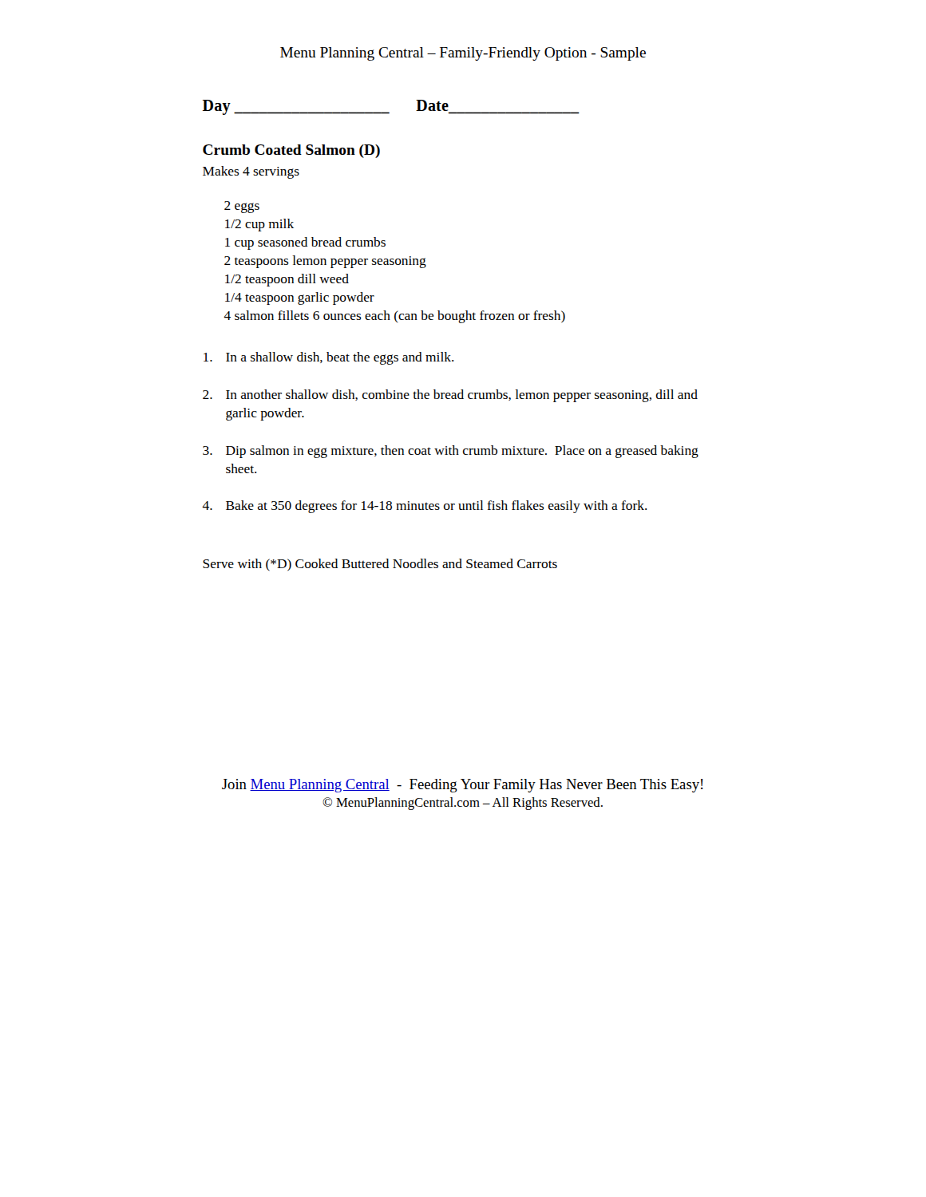Menu Planning Central – Family-Friendly Option - Sample
Day ___________________ Date________________
Crumb Coated Salmon (D)
Makes 4 servings
2 eggs
1/2 cup milk
1 cup seasoned bread crumbs
2 teaspoons lemon pepper seasoning
1/2 teaspoon dill weed
1/4 teaspoon garlic powder
4 salmon fillets 6 ounces each (can be bought frozen or fresh)
In a shallow dish, beat the eggs and milk.
In another shallow dish, combine the bread crumbs, lemon pepper seasoning, dill and garlic powder.
Dip salmon in egg mixture, then coat with crumb mixture. Place on a greased baking sheet.
Bake at 350 degrees for 14-18 minutes or until fish flakes easily with a fork.
Serve with (*D) Cooked Buttered Noodles and Steamed Carrots
Join Menu Planning Central - Feeding Your Family Has Never Been This Easy!
© MenuPlanningCentral.com – All Rights Reserved.